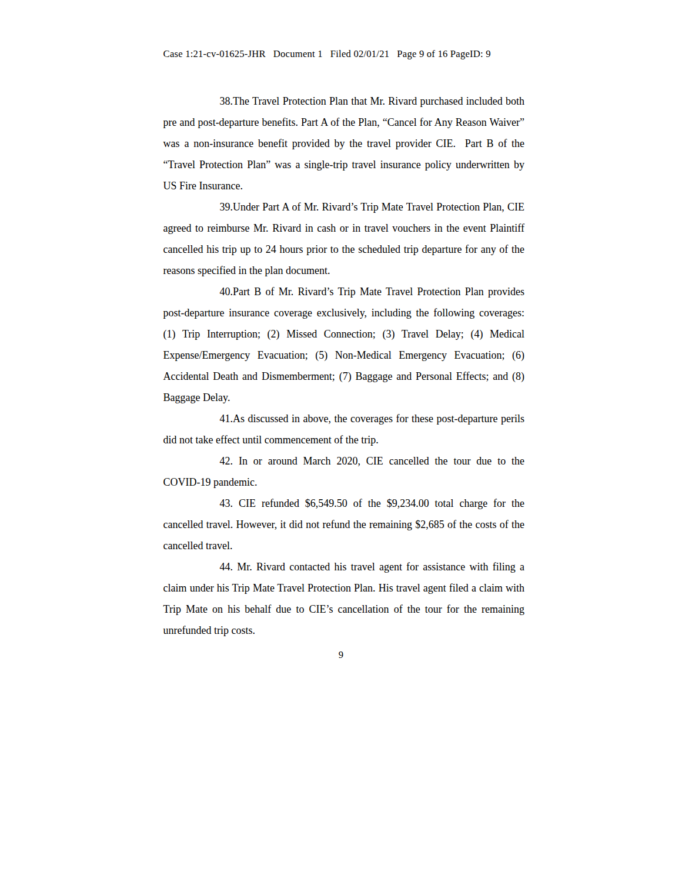Case 1:21-cv-01625-JHR Document 1 Filed 02/01/21 Page 9 of 16 PageID: 9
38. The Travel Protection Plan that Mr. Rivard purchased included both pre and post-departure benefits. Part A of the Plan, “Cancel for Any Reason Waiver” was a non-insurance benefit provided by the travel provider CIE. Part B of the “Travel Protection Plan” was a single-trip travel insurance policy underwritten by US Fire Insurance.
39. Under Part A of Mr. Rivard’s Trip Mate Travel Protection Plan, CIE agreed to reimburse Mr. Rivard in cash or in travel vouchers in the event Plaintiff cancelled his trip up to 24 hours prior to the scheduled trip departure for any of the reasons specified in the plan document.
40. Part B of Mr. Rivard’s Trip Mate Travel Protection Plan provides post-departure insurance coverage exclusively, including the following coverages: (1) Trip Interruption; (2) Missed Connection; (3) Travel Delay; (4) Medical Expense/Emergency Evacuation; (5) Non-Medical Emergency Evacuation; (6) Accidental Death and Dismemberment; (7) Baggage and Personal Effects; and (8) Baggage Delay.
41. As discussed in above, the coverages for these post-departure perils did not take effect until commencement of the trip.
42. In or around March 2020, CIE cancelled the tour due to the COVID-19 pandemic.
43. CIE refunded $6,549.50 of the $9,234.00 total charge for the cancelled travel. However, it did not refund the remaining $2,685 of the costs of the cancelled travel.
44. Mr. Rivard contacted his travel agent for assistance with filing a claim under his Trip Mate Travel Protection Plan. His travel agent filed a claim with Trip Mate on his behalf due to CIE’s cancellation of the tour for the remaining unrefunded trip costs.
9